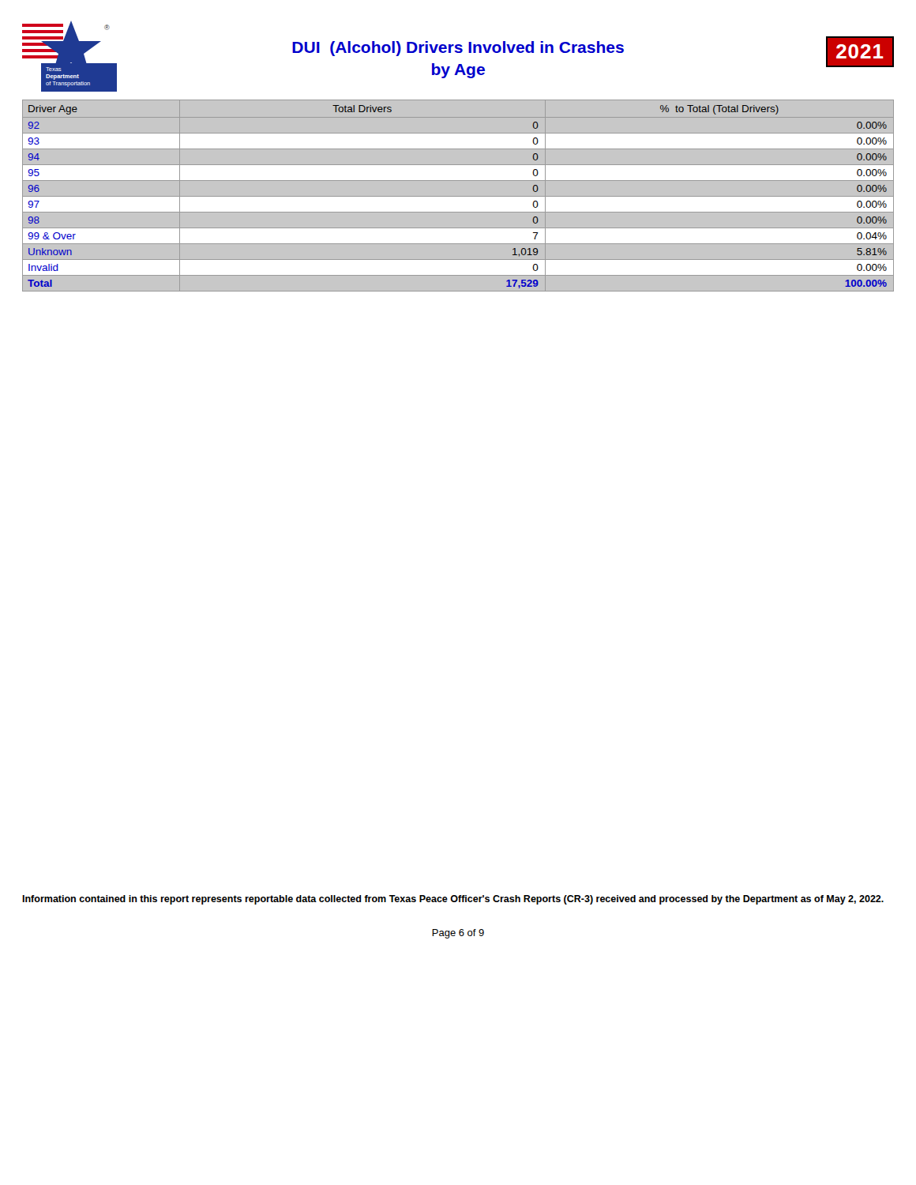® Texas Department of Transportation
DUI (Alcohol) Drivers Involved in Crashes
by Age
2021
| Driver Age | Total Drivers | % to Total (Total Drivers) |
| --- | --- | --- |
| 92 | 0 | 0.00% |
| 93 | 0 | 0.00% |
| 94 | 0 | 0.00% |
| 95 | 0 | 0.00% |
| 96 | 0 | 0.00% |
| 97 | 0 | 0.00% |
| 98 | 0 | 0.00% |
| 99 & Over | 7 | 0.04% |
| Unknown | 1,019 | 5.81% |
| Invalid | 0 | 0.00% |
| Total | 17,529 | 100.00% |
Information contained in this report represents reportable data collected from Texas Peace Officer's Crash Reports (CR-3) received and processed by the Department as of May 2, 2022.
Page 6 of 9